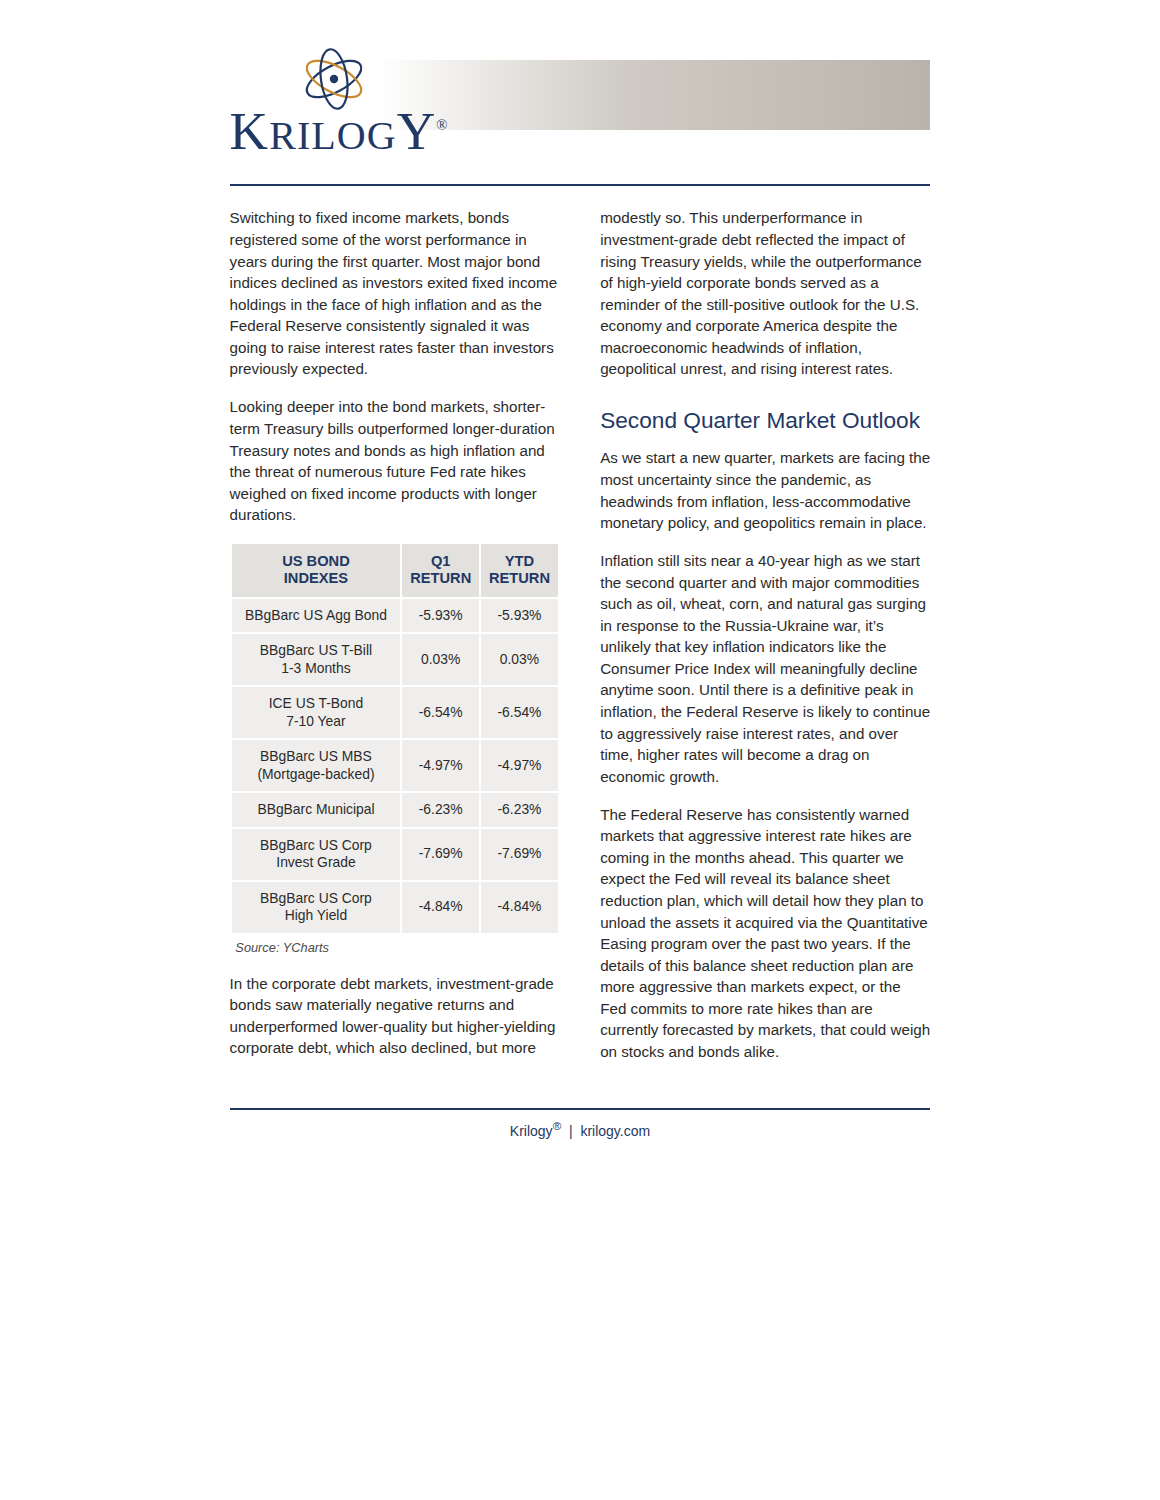KRILOGY®
Switching to fixed income markets, bonds registered some of the worst performance in years during the first quarter. Most major bond indices declined as investors exited fixed income holdings in the face of high inflation and as the Federal Reserve consistently signaled it was going to raise interest rates faster than investors previously expected.
Looking deeper into the bond markets, shorter-term Treasury bills outperformed longer-duration Treasury notes and bonds as high inflation and the threat of numerous future Fed rate hikes weighed on fixed income products with longer durations.
| US BOND INDEXES | Q1 RETURN | YTD RETURN |
| --- | --- | --- |
| BBgBarc US Agg Bond | -5.93% | -5.93% |
| BBgBarc US T-Bill 1-3 Months | 0.03% | 0.03% |
| ICE US T-Bond 7-10 Year | -6.54% | -6.54% |
| BBgBarc US MBS (Mortgage-backed) | -4.97% | -4.97% |
| BBgBarc Municipal | -6.23% | -6.23% |
| BBgBarc US Corp Invest Grade | -7.69% | -7.69% |
| BBgBarc US Corp High Yield | -4.84% | -4.84% |
Source: YCharts
In the corporate debt markets, investment-grade bonds saw materially negative returns and underperformed lower-quality but higher-yielding corporate debt, which also declined, but more
modestly so. This underperformance in investment-grade debt reflected the impact of rising Treasury yields, while the outperformance of high-yield corporate bonds served as a reminder of the still-positive outlook for the U.S. economy and corporate America despite the macroeconomic headwinds of inflation, geopolitical unrest, and rising interest rates.
Second Quarter Market Outlook
As we start a new quarter, markets are facing the most uncertainty since the pandemic, as headwinds from inflation, less-accommodative monetary policy, and geopolitics remain in place.
Inflation still sits near a 40-year high as we start the second quarter and with major commodities such as oil, wheat, corn, and natural gas surging in response to the Russia-Ukraine war, it’s unlikely that key inflation indicators like the Consumer Price Index will meaningfully decline anytime soon. Until there is a definitive peak in inflation, the Federal Reserve is likely to continue to aggressively raise interest rates, and over time, higher rates will become a drag on economic growth.
The Federal Reserve has consistently warned markets that aggressive interest rate hikes are coming in the months ahead. This quarter we expect the Fed will reveal its balance sheet reduction plan, which will detail how they plan to unload the assets it acquired via the Quantitative Easing program over the past two years. If the details of this balance sheet reduction plan are more aggressive than markets expect, or the Fed commits to more rate hikes than are currently forecasted by markets, that could weigh on stocks and bonds alike.
Krilogy® | krilogy.com